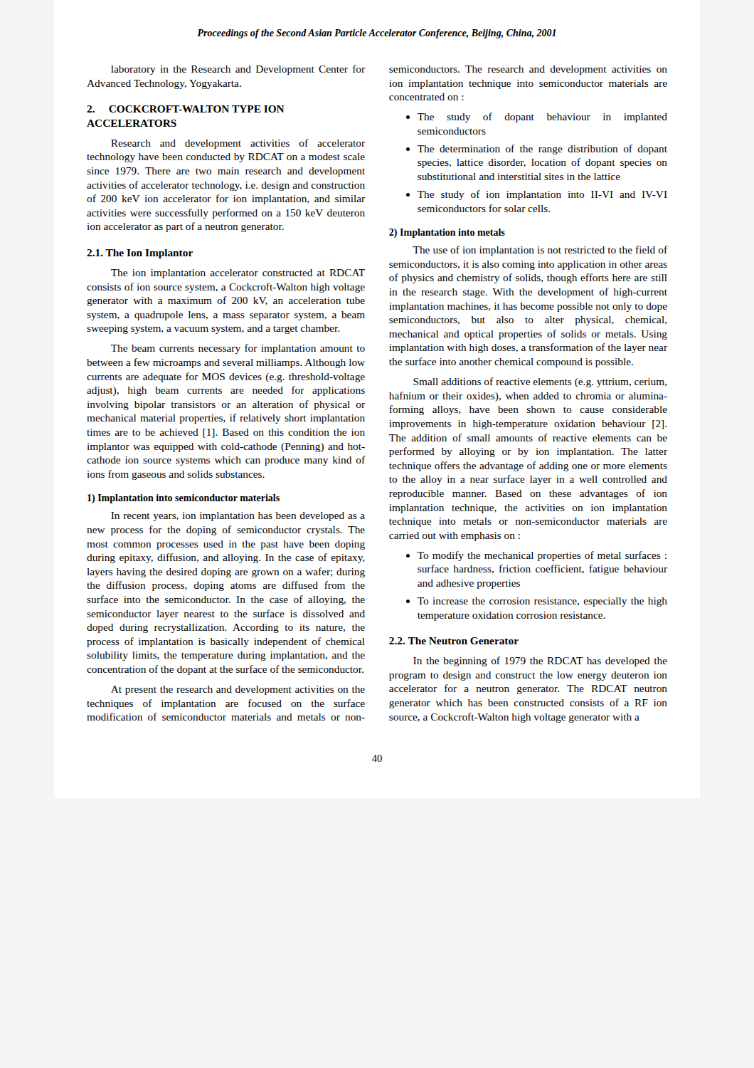Proceedings of the Second Asian Particle Accelerator Conference, Beijing, China, 2001
laboratory in the Research and Development Center for Advanced Technology, Yogyakarta.
2. Cockcroft-Walton type ion accelerators
Research and development activities of accelerator technology have been conducted by RDCAT on a modest scale since 1979. There are two main research and development activities of accelerator technology, i.e. design and construction of 200 keV ion accelerator for ion implantation, and similar activities were successfully performed on a 150 keV deuteron ion accelerator as part of a neutron generator.
2.1. The Ion Implantor
The ion implantation accelerator constructed at RDCAT consists of ion source system, a Cockcroft-Walton high voltage generator with a maximum of 200 kV, an acceleration tube system, a quadrupole lens, a mass separator system, a beam sweeping system, a vacuum system, and a target chamber.
The beam currents necessary for implantation amount to between a few microamps and several milliamps. Although low currents are adequate for MOS devices (e.g. threshold-voltage adjust), high beam currents are needed for applications involving bipolar transistors or an alteration of physical or mechanical material properties, if relatively short implantation times are to be achieved [1]. Based on this condition the ion implantor was equipped with cold-cathode (Penning) and hot-cathode ion source systems which can produce many kind of ions from gaseous and solids substances.
1) Implantation into semiconductor materials
In recent years, ion implantation has been developed as a new process for the doping of semiconductor crystals. The most common processes used in the past have been doping during epitaxy, diffusion, and alloying. In the case of epitaxy, layers having the desired doping are grown on a wafer; during the diffusion process, doping atoms are diffused from the surface into the semiconductor. In the case of alloying, the semiconductor layer nearest to the surface is dissolved and doped during recrystallization. According to its nature, the process of implantation is basically independent of chemical solubility limits, the temperature during implantation, and the concentration of the dopant at the surface of the semiconductor.
At present the research and development activities on the techniques of implantation are focused on the surface modification of semiconductor materials and metals or non-semiconductors. The research and development activities on ion implantation technique into semiconductor materials are concentrated on :
The study of dopant behaviour in implanted semiconductors
The determination of the range distribution of dopant species, lattice disorder, location of dopant species on substitutional and interstitial sites in the lattice
The study of ion implantation into II-VI and IV-VI semiconductors for solar cells.
2) Implantation into metals
The use of ion implantation is not restricted to the field of semiconductors, it is also coming into application in other areas of physics and chemistry of solids, though efforts here are still in the research stage. With the development of high-current implantation machines, it has become possible not only to dope semiconductors, but also to alter physical, chemical, mechanical and optical properties of solids or metals. Using implantation with high doses, a transformation of the layer near the surface into another chemical compound is possible.
Small additions of reactive elements (e.g. yttrium, cerium, hafnium or their oxides), when added to chromia or alumina-forming alloys, have been shown to cause considerable improvements in high-temperature oxidation behaviour [2]. The addition of small amounts of reactive elements can be performed by alloying or by ion implantation. The latter technique offers the advantage of adding one or more elements to the alloy in a near surface layer in a well controlled and reproducible manner. Based on these advantages of ion implantation technique, the activities on ion implantation technique into metals or non-semiconductor materials are carried out with emphasis on :
To modify the mechanical properties of metal surfaces : surface hardness, friction coefficient, fatigue behaviour and adhesive properties
To increase the corrosion resistance, especially the high temperature oxidation corrosion resistance.
2.2. The Neutron Generator
In the beginning of 1979 the RDCAT has developed the program to design and construct the low energy deuteron ion accelerator for a neutron generator. The RDCAT neutron generator which has been constructed consists of a RF ion source, a Cockcroft-Walton high voltage generator with a
40